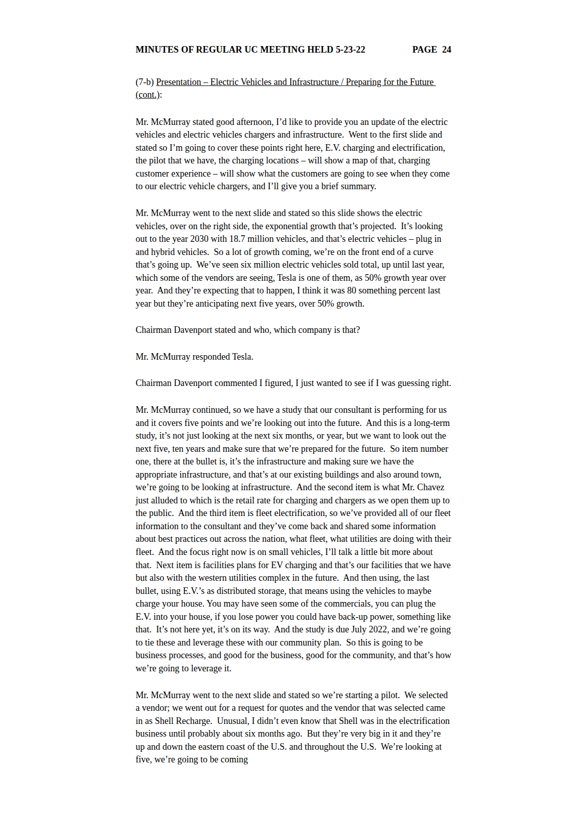Minutes of Regular UC Meeting Held 5-23-22 PAGE 24
(7-b) Presentation – Electric Vehicles and Infrastructure / Preparing for the Future (cont.):
Mr. McMurray stated good afternoon, I’d like to provide you an update of the electric vehicles and electric vehicles chargers and infrastructure. Went to the first slide and stated so I’m going to cover these points right here, E.V. charging and electrification, the pilot that we have, the charging locations – will show a map of that, charging customer experience – will show what the customers are going to see when they come to our electric vehicle chargers, and I’ll give you a brief summary.
Mr. McMurray went to the next slide and stated so this slide shows the electric vehicles, over on the right side, the exponential growth that’s projected. It’s looking out to the year 2030 with 18.7 million vehicles, and that’s electric vehicles – plug in and hybrid vehicles. So a lot of growth coming, we’re on the front end of a curve that’s going up. We’ve seen six million electric vehicles sold total, up until last year, which some of the vendors are seeing, Tesla is one of them, as 50% growth year over year. And they’re expecting that to happen, I think it was 80 something percent last year but they’re anticipating next five years, over 50% growth.
Chairman Davenport stated and who, which company is that?
Mr. McMurray responded Tesla.
Chairman Davenport commented I figured, I just wanted to see if I was guessing right.
Mr. McMurray continued, so we have a study that our consultant is performing for us and it covers five points and we’re looking out into the future. And this is a long-term study, it’s not just looking at the next six months, or year, but we want to look out the next five, ten years and make sure that we’re prepared for the future. So item number one, there at the bullet is, it’s the infrastructure and making sure we have the appropriate infrastructure, and that’s at our existing buildings and also around town, we’re going to be looking at infrastructure. And the second item is what Mr. Chavez just alluded to which is the retail rate for charging and chargers as we open them up to the public. And the third item is fleet electrification, so we’ve provided all of our fleet information to the consultant and they’ve come back and shared some information about best practices out across the nation, what fleet, what utilities are doing with their fleet. And the focus right now is on small vehicles, I’ll talk a little bit more about that. Next item is facilities plans for EV charging and that’s our facilities that we have but also with the western utilities complex in the future. And then using, the last bullet, using E.V.’s as distributed storage, that means using the vehicles to maybe charge your house. You may have seen some of the commercials, you can plug the E.V. into your house, if you lose power you could have back-up power, something like that. It’s not here yet, it’s on its way. And the study is due July 2022, and we’re going to tie these and leverage these with our community plan. So this is going to be business processes, and good for the business, good for the community, and that’s how we’re going to leverage it.
Mr. McMurray went to the next slide and stated so we’re starting a pilot. We selected a vendor; we went out for a request for quotes and the vendor that was selected came in as Shell Recharge. Unusual, I didn’t even know that Shell was in the electrification business until probably about six months ago. But they’re very big in it and they’re up and down the eastern coast of the U.S. and throughout the U.S. We’re looking at five, we’re going to be coming